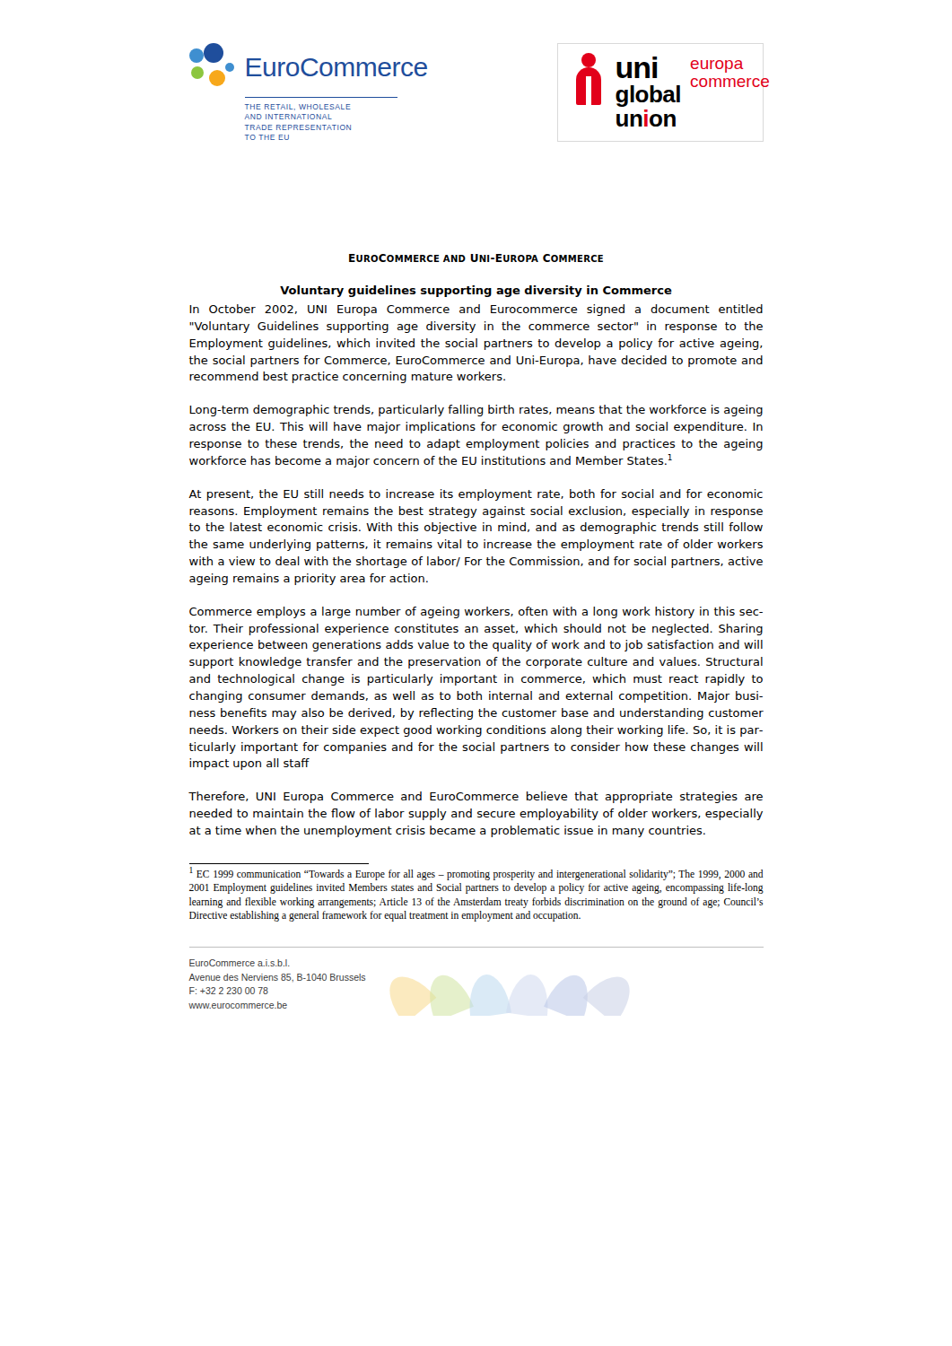Euro Commerce
The retail, wholesale
and international
trade representation
to the EU
uni global union
europa commerce
EUROCOMMERCE AND UNI-EUROPA COMMERCE
Voluntary guidelines supporting age diversity in Commerce
In October 2002, UNI Europa Commerce and Eurocommerce signed a document entitled "Voluntary Guidelines supporting age diversity in the commerce sector" in response to the Employment guidelines, which invited the social partners to develop a policy for active ageing, the social partners for Commerce, EuroCommerce and Uni-Europa, have decided to promote and recommend best practice concerning mature workers.
Long-term demographic trends, particularly falling birth rates, means that the workforce is ageing across the EU. This will have major implications for economic growth and social expenditure. In response to these trends, the need to adapt employment policies and practices to the ageing workforce has become a major concern of the EU institutions and Member States.1
At present, the EU still needs to increase its employment rate, both for social and for economic reasons. Employment remains the best strategy against social exclusion, especially in response to the latest economic crisis. With this objective in mind, and as demographic trends still follow the same underlying patterns, it remains vital to increase the employment rate of older workers with a view to deal with the shortage of labor/ For the Commission, and for social partners, active ageing remains a priority area for action.
Commerce employs a large number of ageing workers, often with a long work history in this sector. Their professional experience constitutes an asset, which should not be neglected. Sharing experience between generations adds value to the quality of work and to job satisfaction and will support knowledge transfer and the preservation of the corporate culture and values. Structural and technological change is particularly important in commerce, which must react rapidly to changing consumer demands, as well as to both internal and external competition. Major business benefits may also be derived, by reflecting the customer base and understanding customer needs. Workers on their side expect good working conditions along their working life. So, it is particularly important for companies and for the social partners to consider how these changes will impact upon all staff
Therefore, UNI Europa Commerce and EuroCommerce believe that appropriate strategies are needed to maintain the flow of labor supply and secure employability of older workers, especially at a time when the unemployment crisis became a problematic issue in many countries.
1 EC 1999 communication “Towards a Europe for all ages – promoting prosperity and intergenerational solidarity”; The 1999, 2000 and 2001 Employment guidelines invited Members states and Social partners to develop a policy for active ageing, encompassing life-long learning and flexible working arrangements; Article 13 of the Amsterdam treaty forbids discrimination on the ground of age; Council’s Directive establishing a general framework for equal treatment in employment and occupation.
EuroCommerce a.i.s.b.l.
Avenue des Nerviens 85, B-1040 Brussels
F: +32 2 230 00 78
www.eurocommerce.be